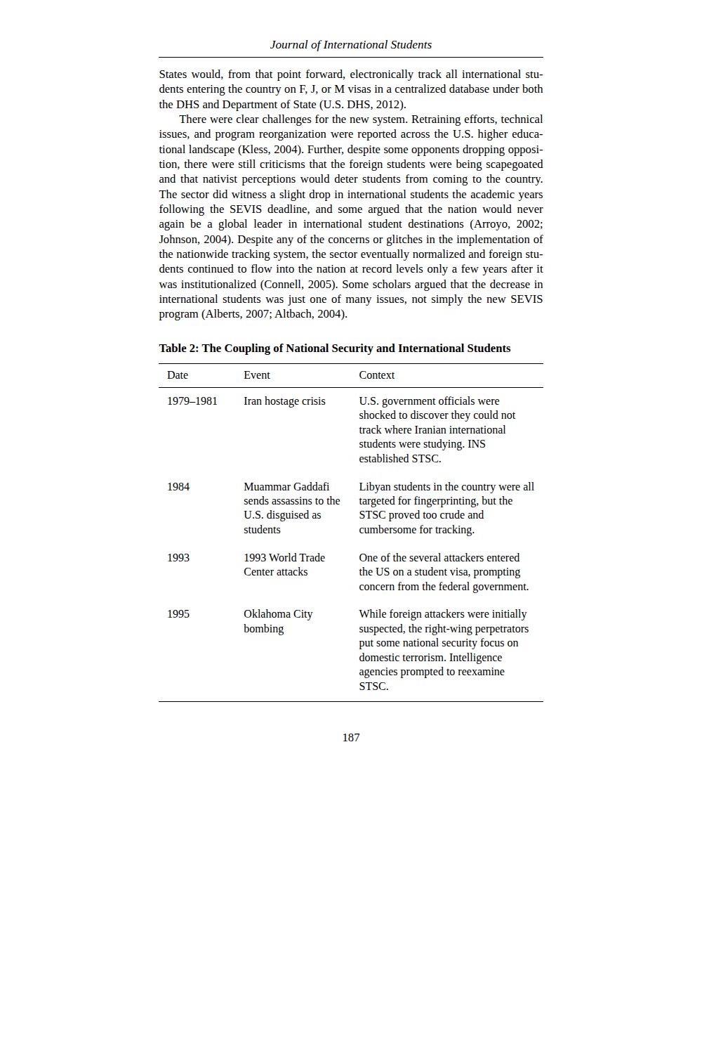Journal of International Students
States would, from that point forward, electronically track all international students entering the country on F, J, or M visas in a centralized database under both the DHS and Department of State (U.S. DHS, 2012).
There were clear challenges for the new system. Retraining efforts, technical issues, and program reorganization were reported across the U.S. higher educational landscape (Kless, 2004). Further, despite some opponents dropping opposition, there were still criticisms that the foreign students were being scapegoated and that nativist perceptions would deter students from coming to the country. The sector did witness a slight drop in international students the academic years following the SEVIS deadline, and some argued that the nation would never again be a global leader in international student destinations (Arroyo, 2002; Johnson, 2004). Despite any of the concerns or glitches in the implementation of the nationwide tracking system, the sector eventually normalized and foreign students continued to flow into the nation at record levels only a few years after it was institutionalized (Connell, 2005). Some scholars argued that the decrease in international students was just one of many issues, not simply the new SEVIS program (Alberts, 2007; Altbach, 2004).
Table 2: The Coupling of National Security and International Students
| Date | Event | Context |
| --- | --- | --- |
| 1979–1981 | Iran hostage crisis | U.S. government officials were shocked to discover they could not track where Iranian international students were studying. INS established STSC. |
| 1984 | Muammar Gaddafi sends assassins to the U.S. disguised as students | Libyan students in the country were all targeted for fingerprinting, but the STSC proved too crude and cumbersome for tracking. |
| 1993 | 1993 World Trade Center attacks | One of the several attackers entered the US on a student visa, prompting concern from the federal government. |
| 1995 | Oklahoma City bombing | While foreign attackers were initially suspected, the right-wing perpetrators put some national security focus on domestic terrorism. Intelligence agencies prompted to reexamine STSC. |
187